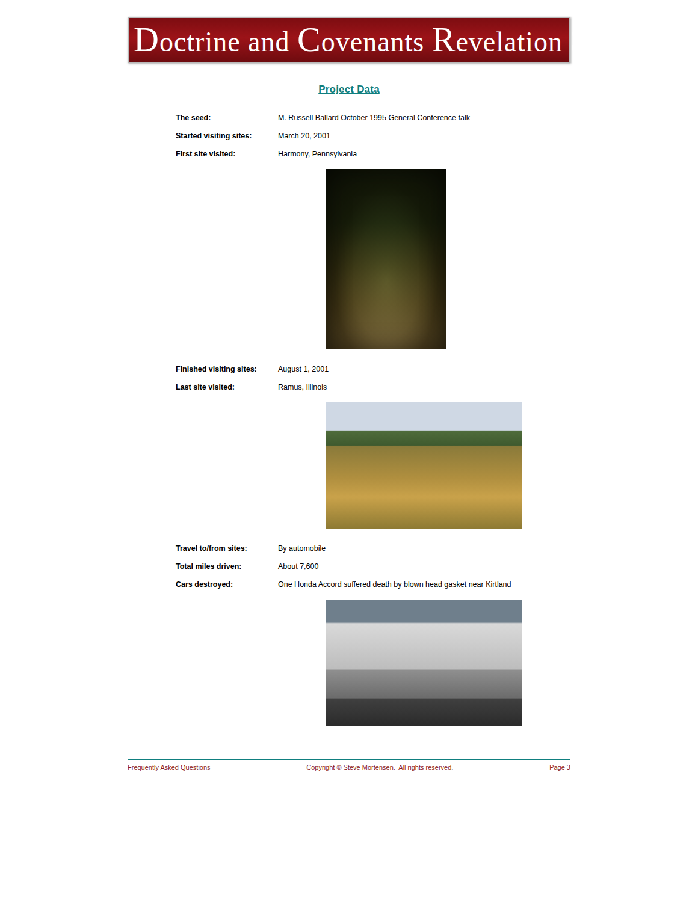Doctrine and Covenants Revelation Sites
Project Data
The seed:
M. Russell Ballard October 1995 General Conference talk
Started visiting sites:
March 20, 2001
First site visited:
Harmony, Pennsylvania
Finished visiting sites:
August 1, 2001
Last site visited:
Ramus, Illinois
Travel to/from sites:
By automobile
Total miles driven:
About 7,600
Cars destroyed:
One Honda Accord suffered death by blown head gasket near Kirtland
Frequently Asked Questions
Copyright © Steve Mortensen. All rights reserved.
Page 3